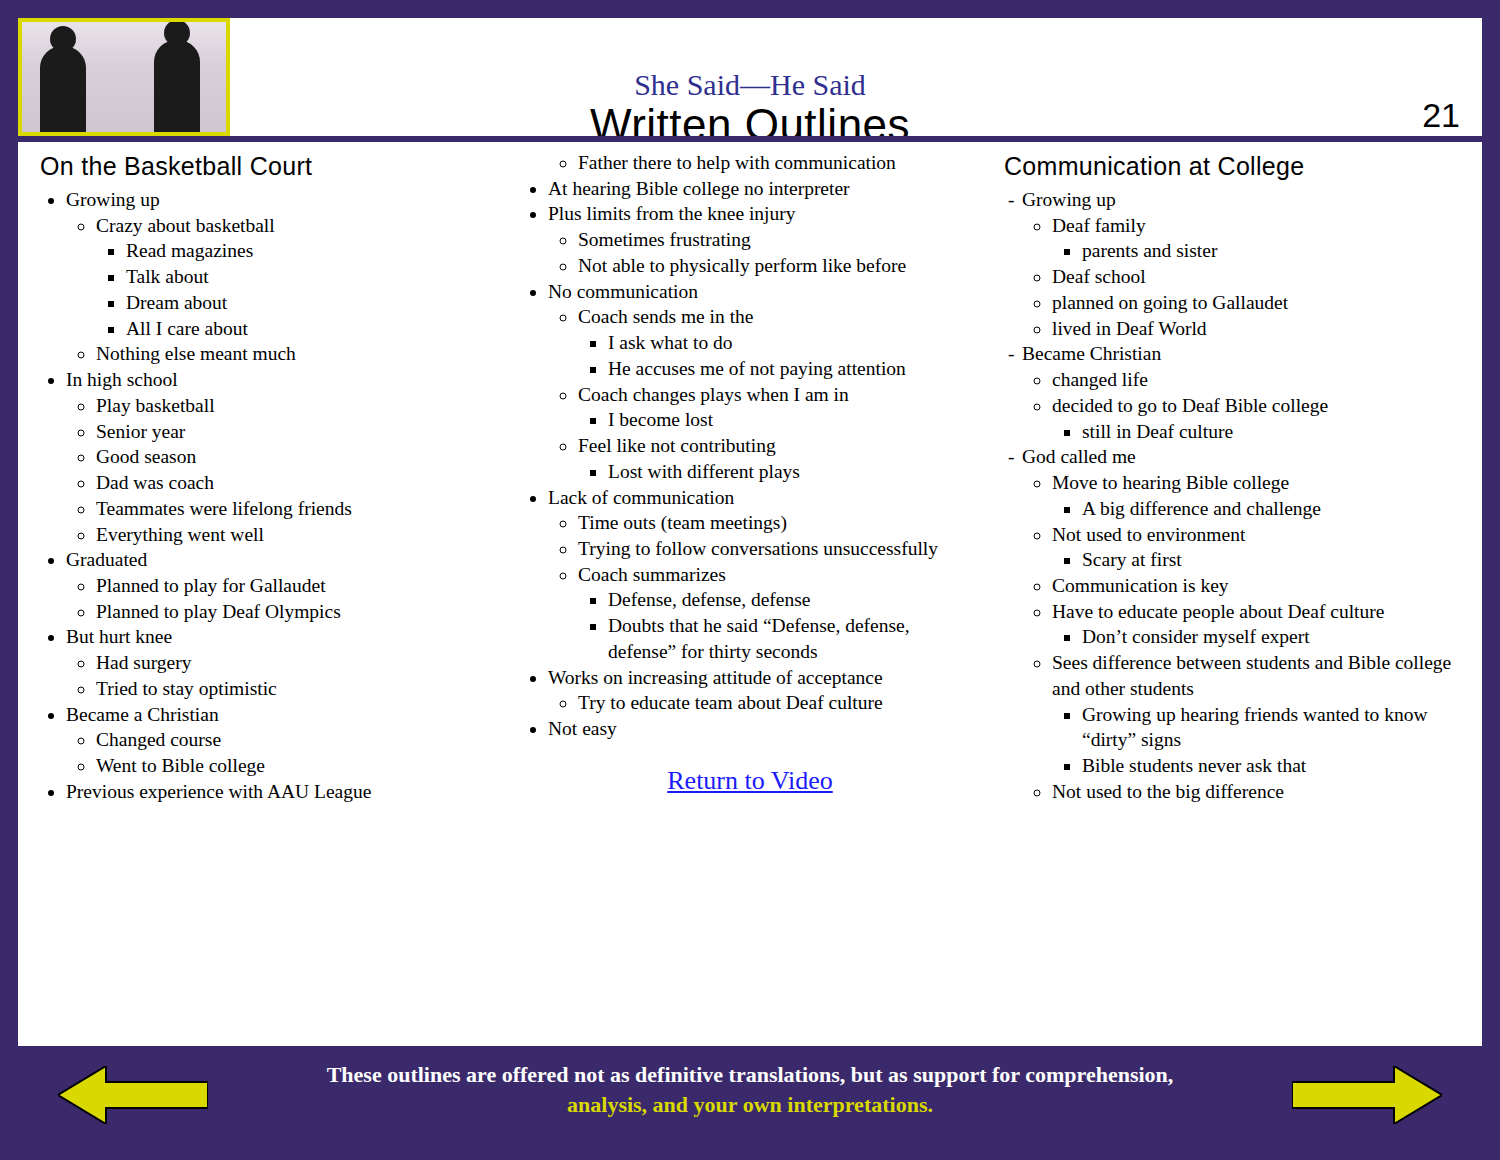She Said—He Said
Written Outlines
21
On the Basketball Court
Growing up
Crazy about basketball
Read magazines
Talk about
Dream about
All I care about
Nothing else meant much
In high school
Play basketball
Senior year
Good season
Dad was coach
Teammates were lifelong friends
Everything went well
Graduated
Planned to play for Gallaudet
Planned to play Deaf Olympics
But hurt knee
Had surgery
Tried to stay optimistic
Became a Christian
Changed course
Went to Bible college
Previous experience with AAU League
Father there to help with communication
At hearing Bible college no interpreter
Plus limits from the knee injury
Sometimes frustrating
Not able to physically perform like before
No communication
Coach sends me in the
I ask what to do
He accuses me of not paying attention
Coach changes plays when I am in
I become lost
Feel like not contributing
Lost with different plays
Lack of communication
Time outs (team meetings)
Trying to follow conversations unsuccessfully
Coach summarizes
Defense, defense, defense
Doubts that he said “Defense, defense, defense” for thirty seconds
Works on increasing attitude of acceptance
Try to educate team about Deaf culture
Not easy
Return to Video
Communication at College
Growing up
Deaf family
parents and sister
Deaf school
planned on going to Gallaudet
lived in Deaf World
Became Christian
changed life
decided to go to Deaf Bible college
still in Deaf culture
God called me
Move to hearing Bible college
A big difference and challenge
Not used to environment
Scary at first
Communication is key
Have to educate people about Deaf culture
Don’t consider myself expert
Sees difference between students and Bible college and other students
Growing up hearing friends wanted to know “dirty” signs
Bible students never ask that
Not used to the big difference
These outlines are offered not as definitive translations, but as support for comprehension,
analysis, and your own interpretations.